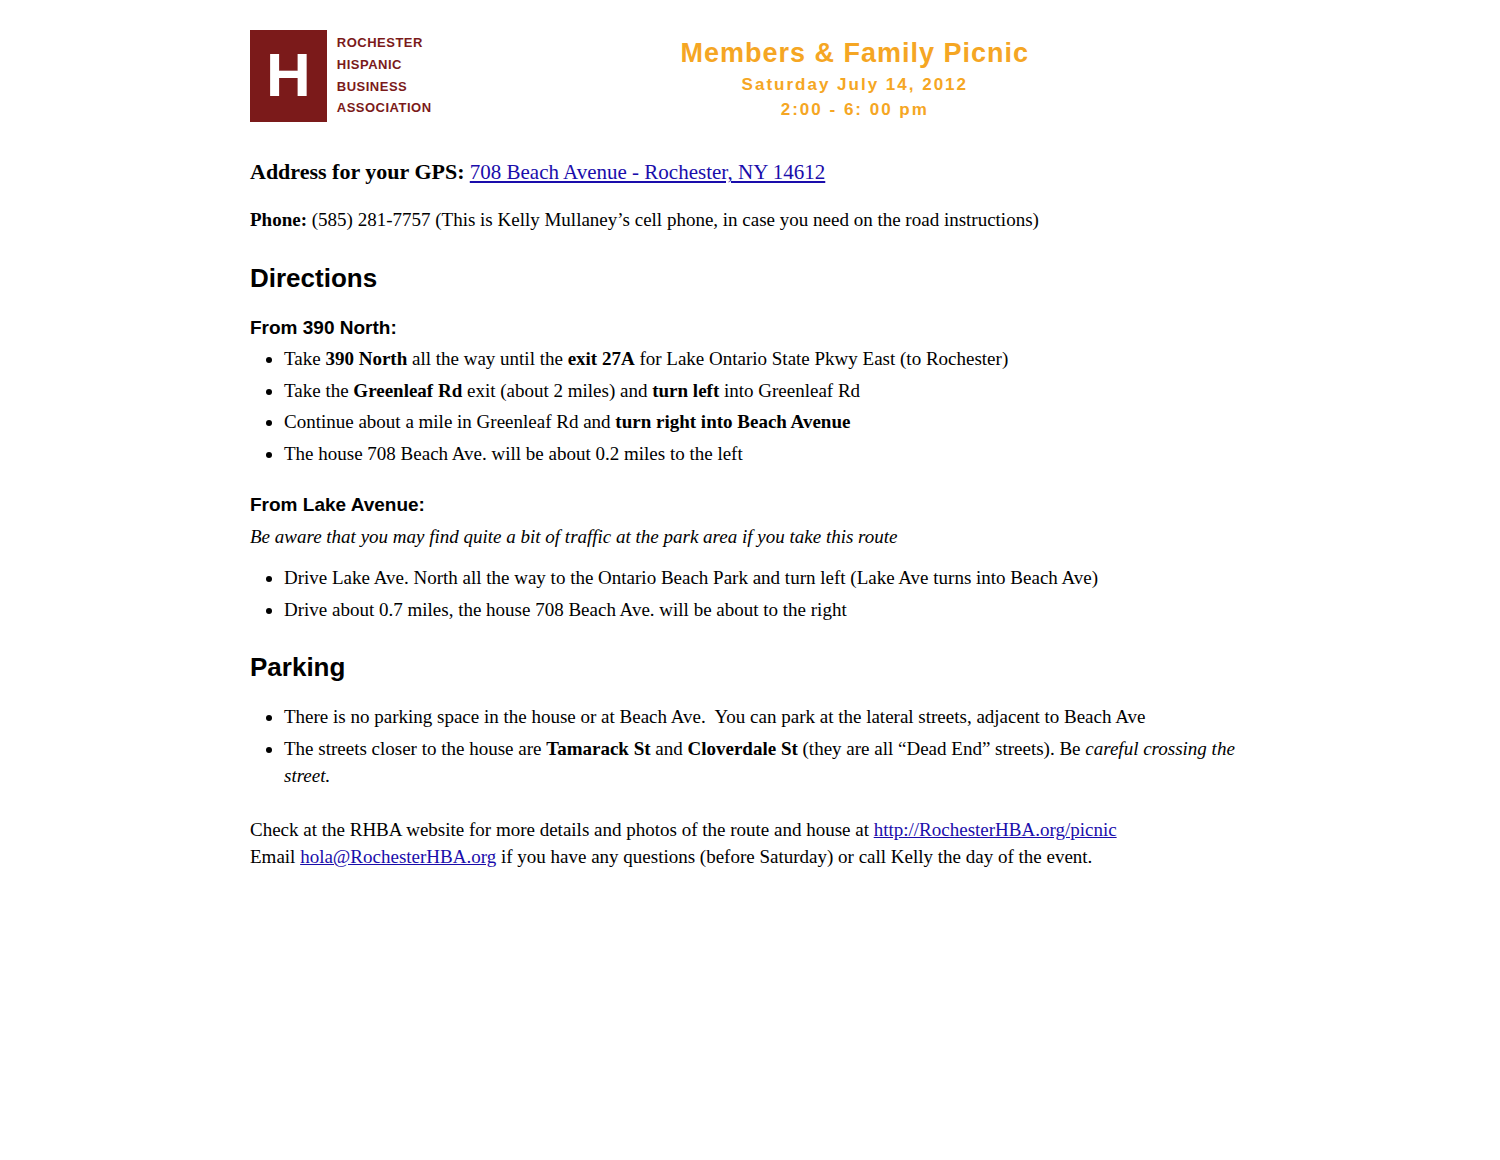H
Rochester Hispanic Business Association
Members & Family Picnic
Saturday July 14, 2012
2:00 - 6: 00 pm
Address for your GPS: 708 Beach Avenue - Rochester, NY 14612
Phone: (585) 281-7757 (This is Kelly Mullaney’s cell phone, in case you need on the road instructions)
Directions
From 390 North:
Take 390 North all the way until the exit 27A for Lake Ontario State Pkwy East (to Rochester)
Take the Greenleaf Rd exit (about 2 miles) and turn left into Greenleaf Rd
Continue about a mile in Greenleaf Rd and turn right into Beach Avenue
The house 708 Beach Ave. will be about 0.2 miles to the left
From Lake Avenue:
Be aware that you may find quite a bit of traffic at the park area if you take this route
Drive Lake Ave. North all the way to the Ontario Beach Park and turn left (Lake Ave turns into Beach Ave)
Drive about 0.7 miles, the house 708 Beach Ave. will be about to the right
Parking
There is no parking space in the house or at Beach Ave. You can park at the lateral streets, adjacent to Beach Ave
The streets closer to the house are Tamarack St and Cloverdale St (they are all “Dead End” streets). Be careful crossing the street.
Check at the RHBA website for more details and photos of the route and house at http://RochesterHBA.org/picnic
Email hola@RochesterHBA.org if you have any questions (before Saturday) or call Kelly the day of the event.